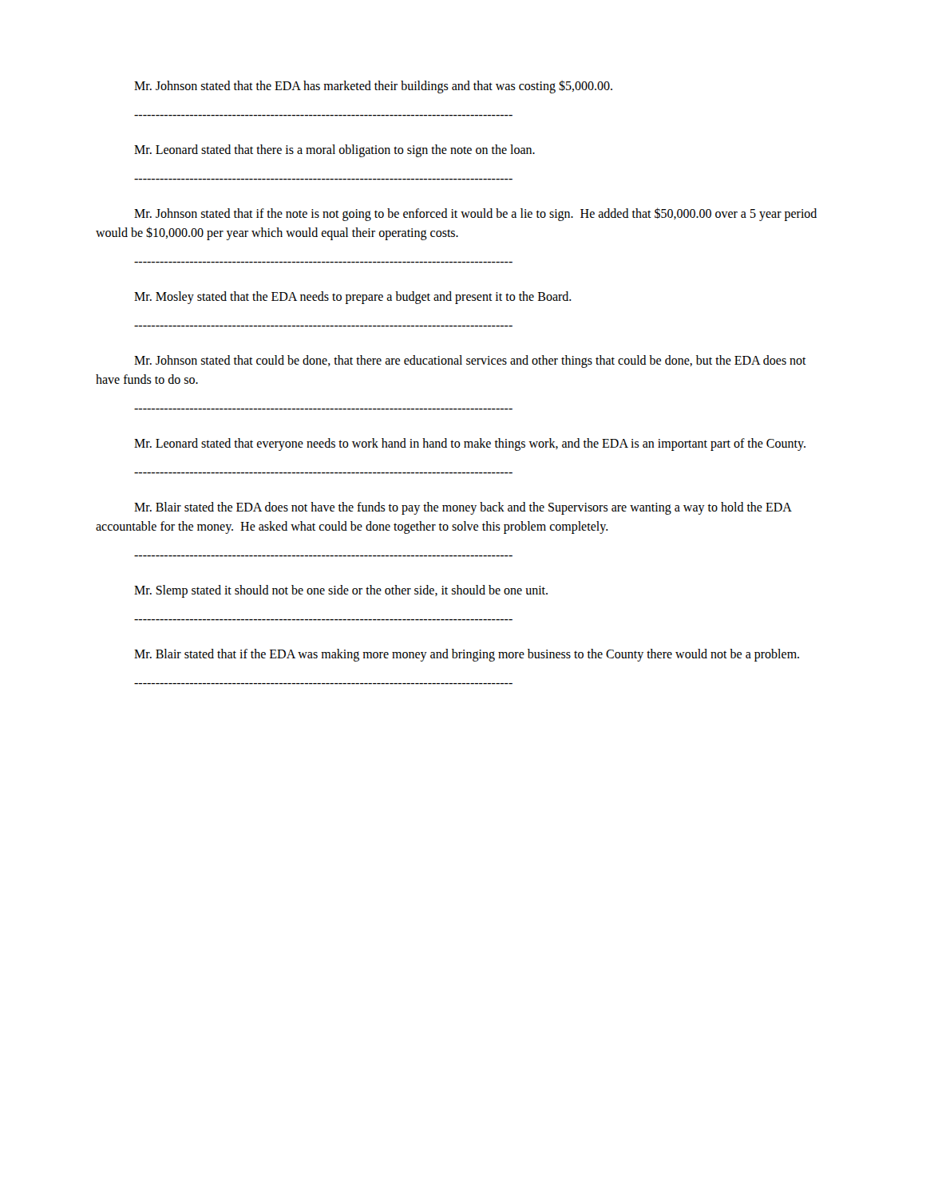Mr. Johnson stated that the EDA has marketed their buildings and that was costing $5,000.00.
-----------------------------------------------------------------------------------------
Mr. Leonard stated that there is a moral obligation to sign the note on the loan.
-----------------------------------------------------------------------------------------
Mr. Johnson stated that if the note is not going to be enforced it would be a lie to sign. He added that $50,000.00 over a 5 year period would be $10,000.00 per year which would equal their operating costs.
-----------------------------------------------------------------------------------------
Mr. Mosley stated that the EDA needs to prepare a budget and present it to the Board.
-----------------------------------------------------------------------------------------
Mr. Johnson stated that could be done, that there are educational services and other things that could be done, but the EDA does not have funds to do so.
-----------------------------------------------------------------------------------------
Mr. Leonard stated that everyone needs to work hand in hand to make things work, and the EDA is an important part of the County.
-----------------------------------------------------------------------------------------
Mr. Blair stated the EDA does not have the funds to pay the money back and the Supervisors are wanting a way to hold the EDA accountable for the money. He asked what could be done together to solve this problem completely.
-----------------------------------------------------------------------------------------
Mr. Slemp stated it should not be one side or the other side, it should be one unit.
-----------------------------------------------------------------------------------------
Mr. Blair stated that if the EDA was making more money and bringing more business to the County there would not be a problem.
-----------------------------------------------------------------------------------------